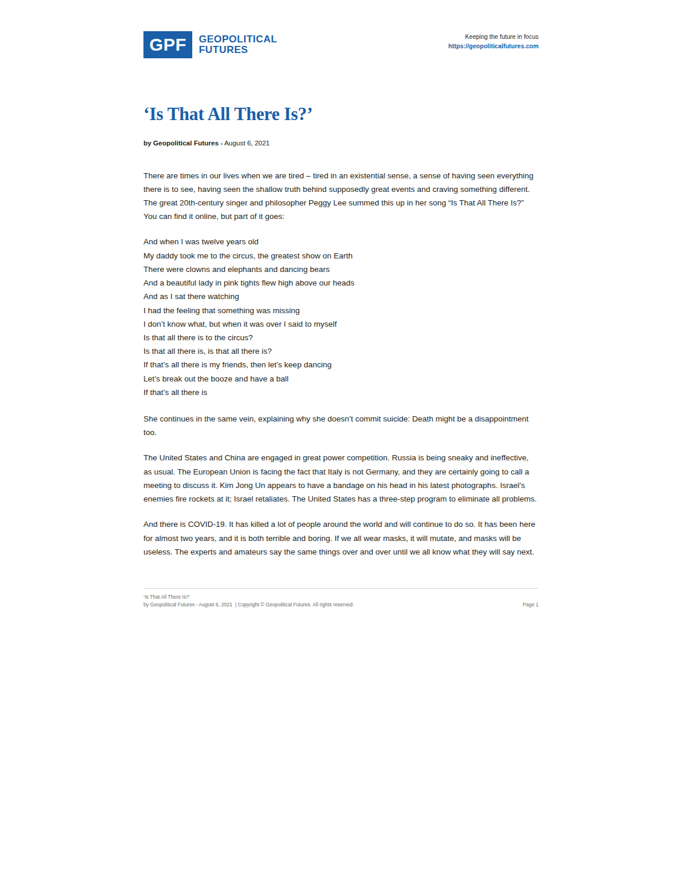GPF
Geopolitical Futures
Keeping the future in focus
https://geopoliticalfutures.com
‘Is That All There Is?’
by Geopolitical Futures - August 6, 2021
There are times in our lives when we are tired – tired in an existential sense, a sense of having seen everything there is to see, having seen the shallow truth behind supposedly great events and craving something different. The great 20th-century singer and philosopher Peggy Lee summed this up in her song “Is That All There Is?” You can find it online, but part of it goes:
And when I was twelve years old
My daddy took me to the circus, the greatest show on Earth
There were clowns and elephants and dancing bears
And a beautiful lady in pink tights flew high above our heads
And as I sat there watching
I had the feeling that something was missing
I don’t know what, but when it was over I said to myself
Is that all there is to the circus?
Is that all there is, is that all there is?
If that’s all there is my friends, then let’s keep dancing
Let’s break out the booze and have a ball
If that’s all there is
She continues in the same vein, explaining why she doesn’t commit suicide: Death might be a disappointment too.
The United States and China are engaged in great power competition. Russia is being sneaky and ineffective, as usual. The European Union is facing the fact that Italy is not Germany, and they are certainly going to call a meeting to discuss it. Kim Jong Un appears to have a bandage on his head in his latest photographs. Israel’s enemies fire rockets at it; Israel retaliates. The United States has a three-step program to eliminate all problems.
And there is COVID-19. It has killed a lot of people around the world and will continue to do so. It has been here for almost two years, and it is both terrible and boring. If we all wear masks, it will mutate, and masks will be useless. The experts and amateurs say the same things over and over until we all know what they will say next.
‘Is That All There Is?’
by Geopolitical Futures - August 6, 2021 | Copyright © Geopolitical Futures. All rights reserved.
Page 1